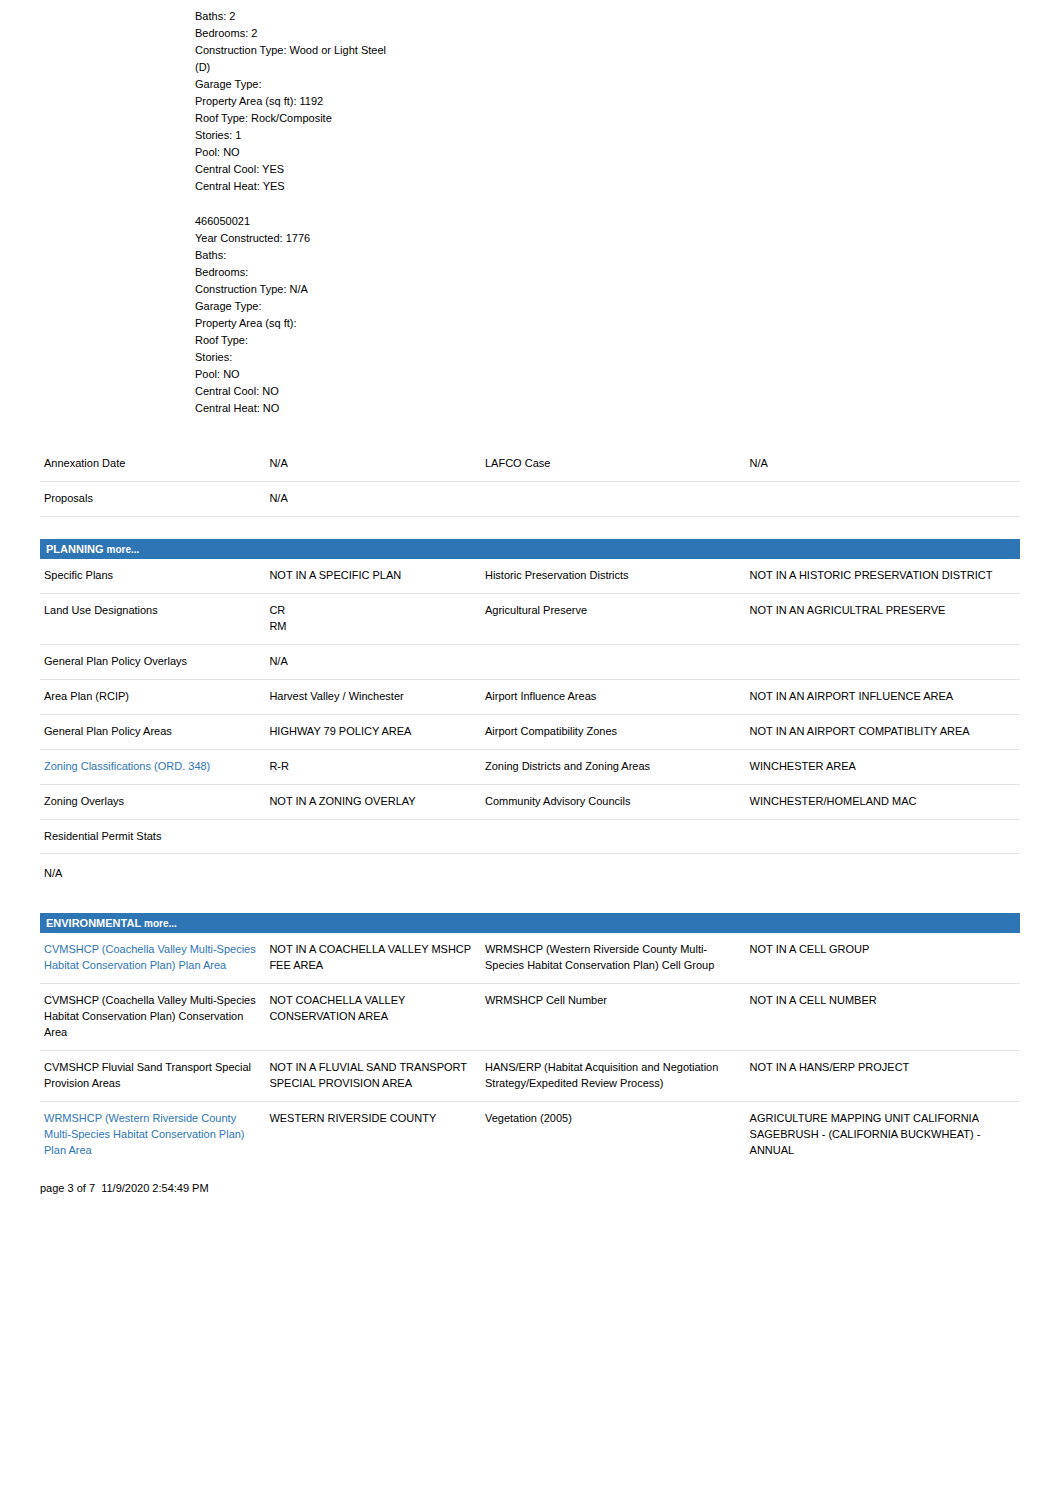Baths: 2
Bedrooms: 2
Construction Type: Wood or Light Steel
(D)
Garage Type:
Property Area (sq ft): 1192
Roof Type: Rock/Composite
Stories: 1
Pool: NO
Central Cool: YES
Central Heat: YES
466050021
Year Constructed: 1776
Baths:
Bedrooms:
Construction Type: N/A
Garage Type:
Property Area (sq ft):
Roof Type:
Stories:
Pool: NO
Central Cool: NO
Central Heat: NO
| Annexation Date | N/A | LAFCO Case | N/A |
| Proposals | N/A | | |
PLANNING more...
| Specific Plans | NOT IN A SPECIFIC PLAN | Historic Preservation Districts | NOT IN A HISTORIC PRESERVATION DISTRICT |
| Land Use Designations | CR RM | Agricultural Preserve | NOT IN AN AGRICULTRAL PRESERVE |
| General Plan Policy Overlays | N/A | | |
| Area Plan (RCIP) | Harvest Valley / Winchester | Airport Influence Areas | NOT IN AN AIRPORT INFLUENCE AREA |
| General Plan Policy Areas | HIGHWAY 79 POLICY AREA | Airport Compatibility Zones | NOT IN AN AIRPORT COMPATIBLITY AREA |
| Zoning Classifications (ORD. 348) | R-R | Zoning Districts and Zoning Areas | WINCHESTER AREA |
| Zoning Overlays | NOT IN A ZONING OVERLAY | Community Advisory Councils | WINCHESTER/HOMELAND MAC |
| Residential Permit Stats | | | |
| N/A |
ENVIRONMENTAL more...
| CVMSHCP (Coachella Valley Multi-Species Habitat Conservation Plan) Plan Area | NOT IN A COACHELLA VALLEY MSHCP FEE AREA | WRMSHCP (Western Riverside County Multi-Species Habitat Conservation Plan) Cell Group | NOT IN A CELL GROUP |
| CVMSHCP (Coachella Valley Multi-Species Habitat Conservation Plan) Conservation Area | NOT COACHELLA VALLEY CONSERVATION AREA | WRMSHCP Cell Number | NOT IN A CELL NUMBER |
| CVMSHCP Fluvial Sand Transport Special Provision Areas | NOT IN A FLUVIAL SAND TRANSPORT SPECIAL PROVISION AREA | HANS/ERP (Habitat Acquisition and Negotiation Strategy/Expedited Review Process) | NOT IN A HANS/ERP PROJECT |
| WRMSHCP (Western Riverside County Multi-Species Habitat Conservation Plan) Plan Area | WESTERN RIVERSIDE COUNTY | Vegetation (2005) | AGRICULTURE MAPPING UNIT CALIFORNIA SAGEBRUSH - (CALIFORNIA BUCKWHEAT) - ANNUAL |
page 3 of 7 11/9/2020 2:54:49 PM